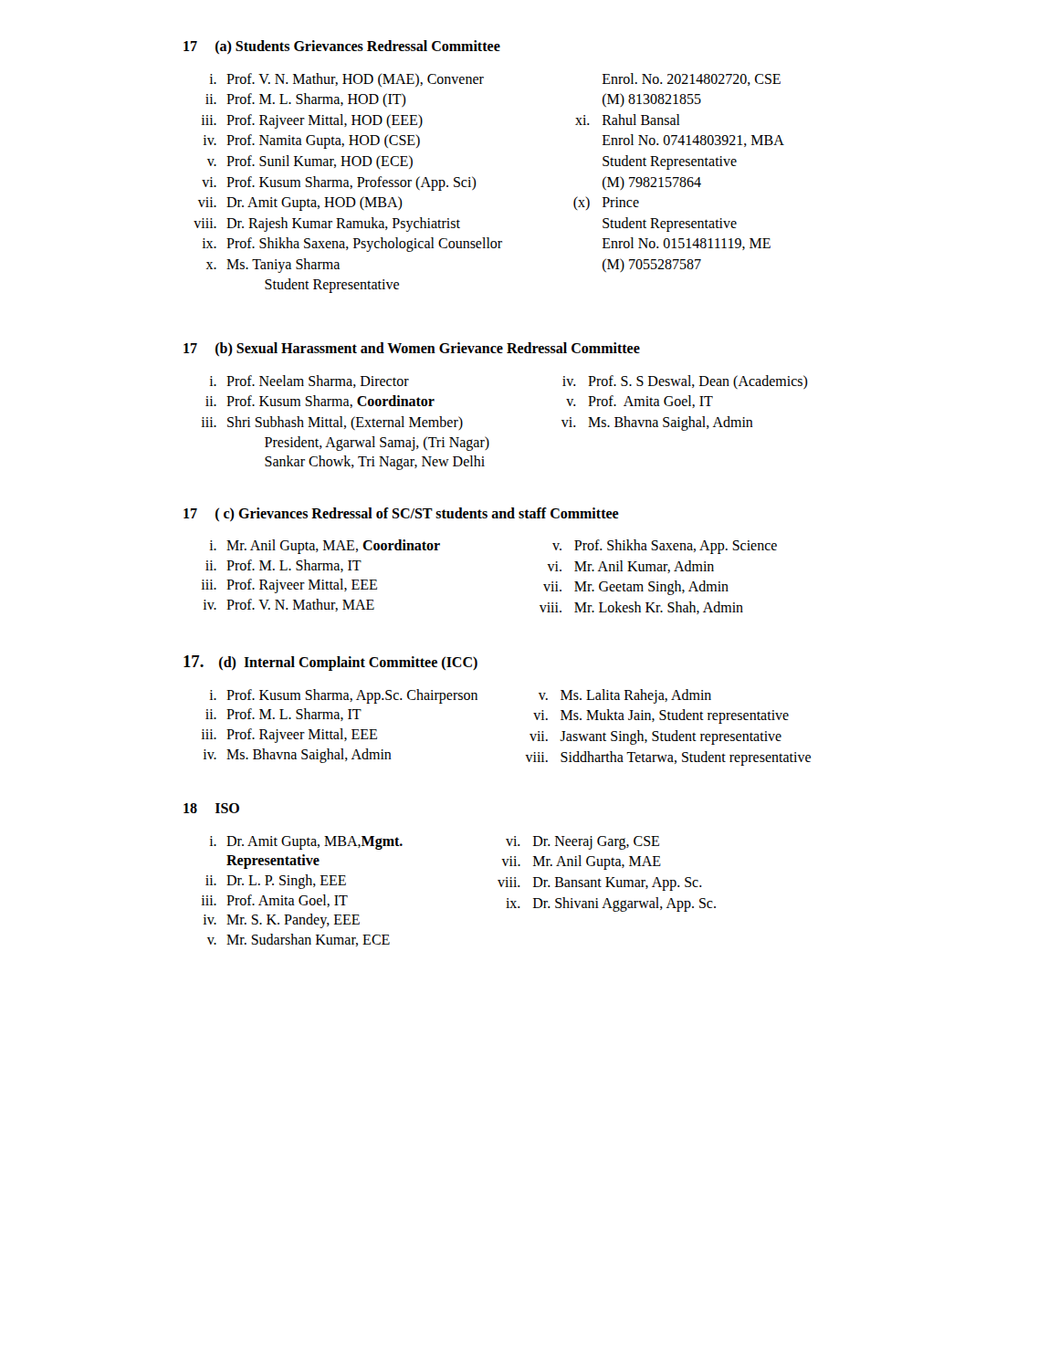17(a) Students Grievances Redressal Committee
| Prof. V. N. Mathur, HOD (MAE), Convener Prof. M. L. Sharma, HOD (IT) Prof. Rajveer Mittal, HOD (EEE) Prof. Namita Gupta, HOD (CSE) Prof. Sunil Kumar, HOD (ECE) Prof. Kusum Sharma, Professor (App. Sci) Dr. Amit Gupta, HOD (MBA) Dr. Rajesh Kumar Ramuka, Psychiatrist Prof. Shikha Saxena, Psychological Counsellor Ms. Taniya Sharma Student Representative | Enrol. No. 20214802720, CSE (M) 8130821855 xi. Rahul Bansal Enrol No. 07414803921, MBA Student Representative (M) 7982157864 (x) Prince Student Representative Enrol No. 01514811119, ME (M) 7055287587 |
17(b) Sexual Harassment and Women Grievance Redressal Committee
| Prof. Neelam Sharma, Director Prof. Kusum Sharma, Coordinator Shri Subhash Mittal, (External Member) President, Agarwal Samaj, (Tri Nagar) Sankar Chowk, Tri Nagar, New Delhi | iv. Prof. S. S Deswal, Dean (Academics) v. Prof. Amita Goel, IT vi. Ms. Bhavna Saighal, Admin |
17( c) Grievances Redressal of SC/ST students and staff Committee
| Mr. Anil Gupta, MAE, Coordinator Prof. M. L. Sharma, IT Prof. Rajveer Mittal, EEE Prof. V. N. Mathur, MAE | v. Prof. Shikha Saxena, App. Science vi. Mr. Anil Kumar, Admin vii. Mr. Geetam Singh, Admin viii. Mr. Lokesh Kr. Shah, Admin |
17. (d) Internal Complaint Committee (ICC)
| Prof. Kusum Sharma, App.Sc. Chairperson Prof. M. L. Sharma, IT Prof. Rajveer Mittal, EEE Ms. Bhavna Saighal, Admin | v. Ms. Lalita Raheja, Admin vi. Ms. Mukta Jain, Student representative vii. Jaswant Singh, Student representative viii. Siddhartha Tetarwa, Student representative |
18 ISO
| Dr. Amit Gupta, MBA, Mgmt. Representative Dr. L. P. Singh, EEE Prof. Amita Goel, IT Mr. S. K. Pandey, EEE Mr. Sudarshan Kumar, ECE | vi. Dr. Neeraj Garg, CSE vii. Mr. Anil Gupta, MAE viii. Dr. Bansant Kumar, App. Sc. ix. Dr. Shivani Aggarwal, App. Sc. |